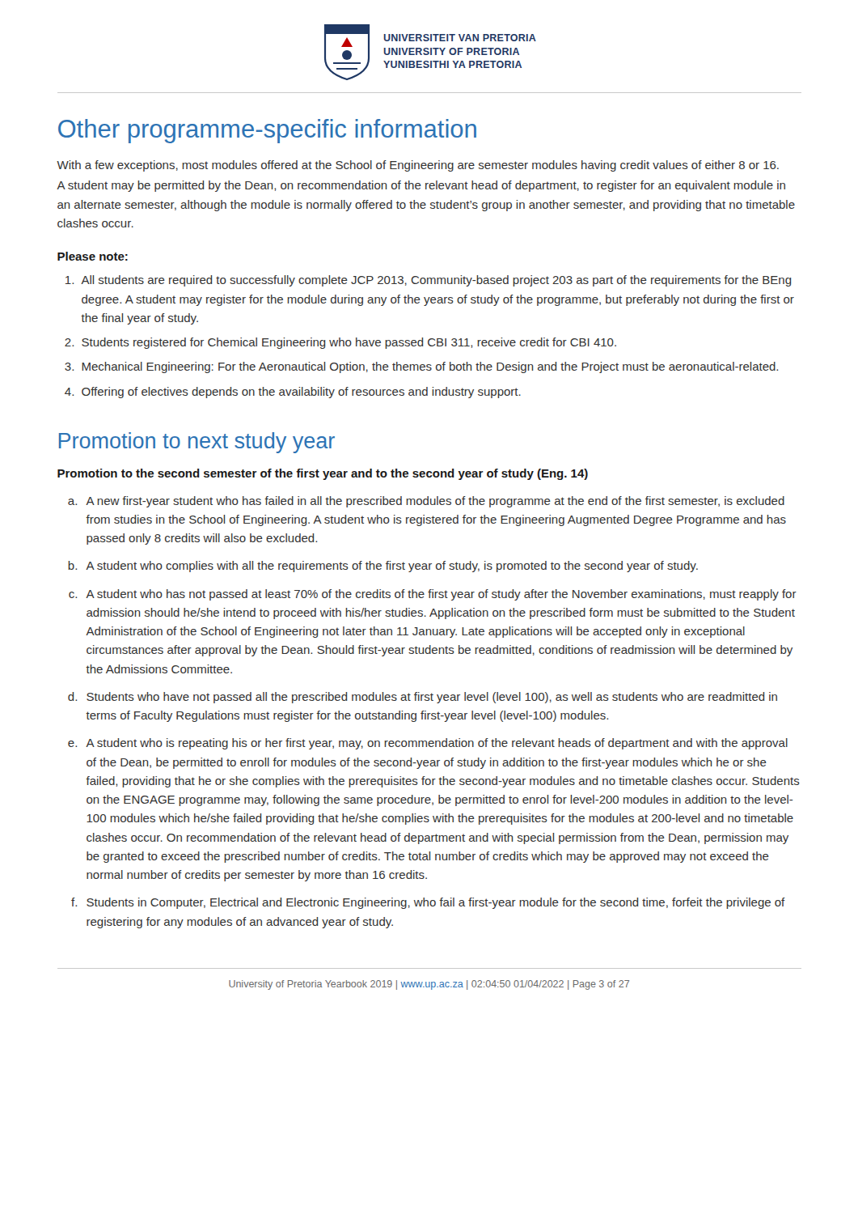Universiteit van Pretoria
University of Pretoria
Yunibesithi ya Pretoria
Other programme-specific information
With a few exceptions, most modules offered at the School of Engineering are semester modules having credit values of either 8 or 16.
A student may be permitted by the Dean, on recommendation of the relevant head of department, to register for an equivalent module in an alternate semester, although the module is normally offered to the student’s group in another semester, and providing that no timetable clashes occur.
Please note:
All students are required to successfully complete JCP 2013, Community-based project 203 as part of the requirements for the BEng degree. A student may register for the module during any of the years of study of the programme, but preferably not during the first or the final year of study.
Students registered for Chemical Engineering who have passed CBI 311, receive credit for CBI 410.
Mechanical Engineering: For the Aeronautical Option, the themes of both the Design and the Project must be aeronautical-related.
Offering of electives depends on the availability of resources and industry support.
Promotion to next study year
Promotion to the second semester of the first year and to the second year of study (Eng. 14)
A new first-year student who has failed in all the prescribed modules of the programme at the end of the first semester, is excluded from studies in the School of Engineering. A student who is registered for the Engineering Augmented Degree Programme and has passed only 8 credits will also be excluded.
A student who complies with all the requirements of the first year of study, is promoted to the second year of study.
A student who has not passed at least 70% of the credits of the first year of study after the November examinations, must reapply for admission should he/she intend to proceed with his/her studies. Application on the prescribed form must be submitted to the Student Administration of the School of Engineering not later than 11 January. Late applications will be accepted only in exceptional circumstances after approval by the Dean. Should first-year students be readmitted, conditions of readmission will be determined by the Admissions Committee.
Students who have not passed all the prescribed modules at first year level (level 100), as well as students who are readmitted in terms of Faculty Regulations must register for the outstanding first-year level (level-100) modules.
A student who is repeating his or her first year, may, on recommendation of the relevant heads of department and with the approval of the Dean, be permitted to enroll for modules of the second-year of study in addition to the first-year modules which he or she failed, providing that he or she complies with the prerequisites for the second-year modules and no timetable clashes occur. Students on the ENGAGE programme may, following the same procedure, be permitted to enrol for level-200 modules in addition to the level-100 modules which he/she failed providing that he/she complies with the prerequisites for the modules at 200-level and no timetable clashes occur. On recommendation of the relevant head of department and with special permission from the Dean, permission may be granted to exceed the prescribed number of credits. The total number of credits which may be approved may not exceed the normal number of credits per semester by more than 16 credits.
Students in Computer, Electrical and Electronic Engineering, who fail a first-year module for the second time, forfeit the privilege of registering for any modules of an advanced year of study.
University of Pretoria Yearbook 2019 | www.up.ac.za | 02:04:50 01/04/2022 | Page 3 of 27